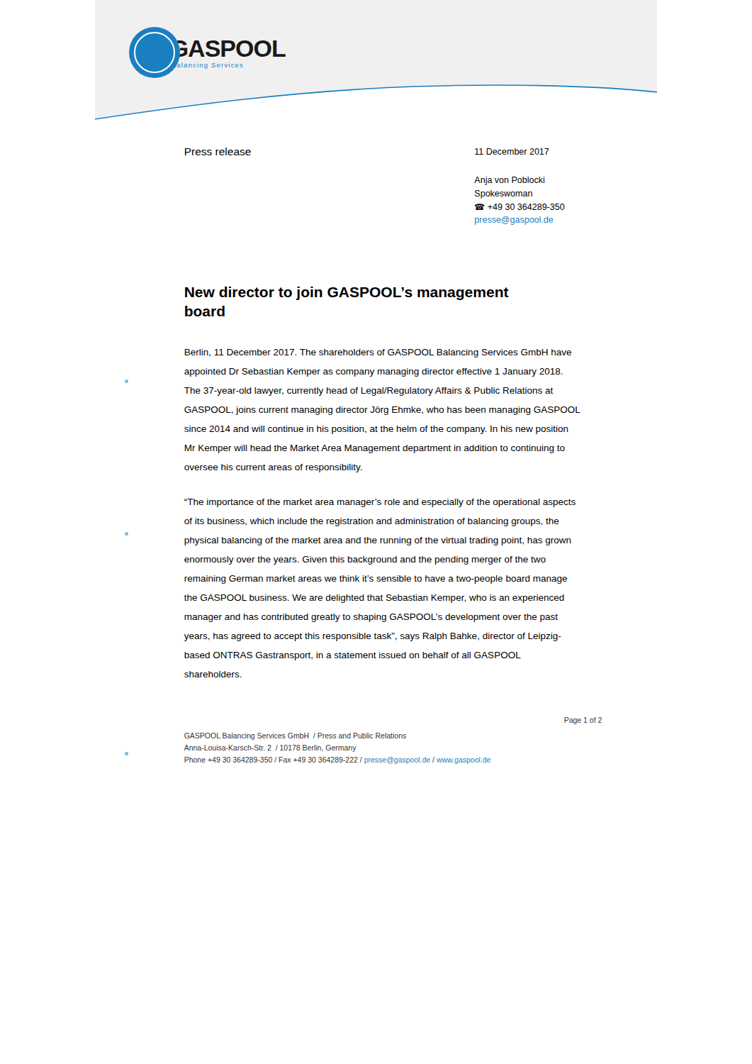GAS POOL
Balancing Services
Press release
11 December 2017
Anja von Poblocki
Spokeswoman
☎ +49 30 364289-350
presse@gaspool.de
New director to join GASPOOL’s management board
Berlin, 11 December 2017. The shareholders of GASPOOL Balancing Services GmbH have appointed Dr Sebastian Kemper as company managing director effective 1 January 2018. The 37-year-old lawyer, currently head of Legal/Regulatory Affairs & Public Relations at GASPOOL, joins current managing director Jörg Ehmke, who has been managing GASPOOL since 2014 and will continue in his position, at the helm of the company. In his new position Mr Kemper will head the Market Area Management department in addition to continuing to oversee his current areas of responsibility.
“The importance of the market area manager’s role and especially of the operational aspects of its business, which include the registration and administration of balancing groups, the physical balancing of the market area and the running of the virtual trading point, has grown enormously over the years. Given this background and the pending merger of the two remaining German market areas we think it’s sensible to have a two-people board manage the GASPOOL business. We are delighted that Sebastian Kemper, who is an experienced manager and has contributed greatly to shaping GASPOOL’s development over the past years, has agreed to accept this responsible task”, says Ralph Bahke, director of Leipzig-based ONTRAS Gastransport, in a statement issued on behalf of all GASPOOL shareholders.
Page 1 of 2
GASPOOL Balancing Services GmbH / Press and Public Relations
Anna-Louisa-Karsch-Str. 2 / 10178 Berlin, Germany
Phone +49 30 364289-350 / Fax +49 30 364289-222 / presse@gaspool.de / www.gaspool.de